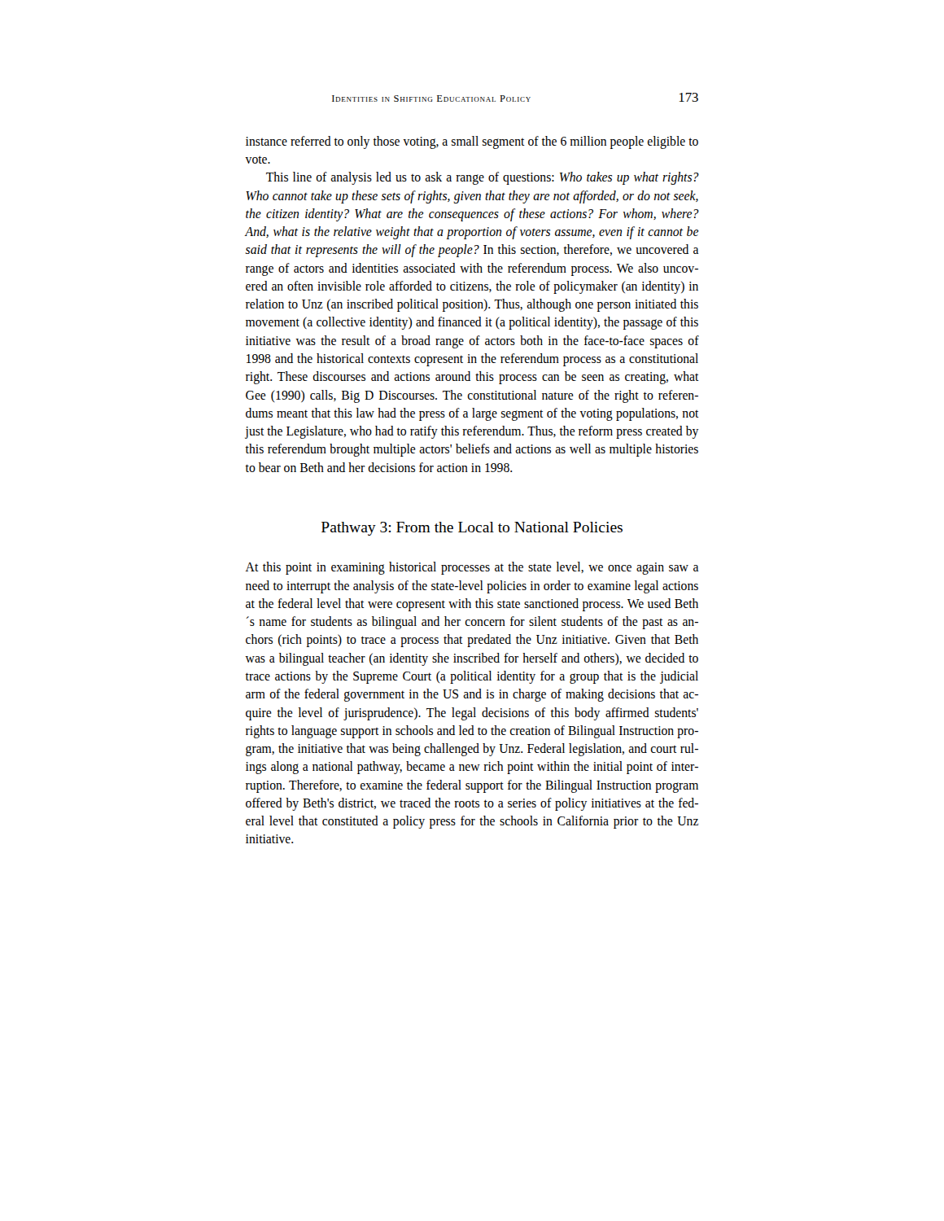Identities in Shifting Educational Policy 173
instance referred to only those voting, a small segment of the 6 million people eligible to vote.
This line of analysis led us to ask a range of questions: Who takes up what rights? Who cannot take up these sets of rights, given that they are not afforded, or do not seek, the citizen identity? What are the consequences of these actions? For whom, where? And, what is the relative weight that a proportion of voters assume, even if it cannot be said that it represents the will of the people? In this section, therefore, we uncovered a range of actors and identities associated with the referendum process. We also uncovered an often invisible role afforded to citizens, the role of policymaker (an identity) in relation to Unz (an inscribed political position). Thus, although one person initiated this movement (a collective identity) and financed it (a political identity), the passage of this initiative was the result of a broad range of actors both in the face-to-face spaces of 1998 and the historical contexts copresent in the referendum process as a constitutional right. These discourses and actions around this process can be seen as creating, what Gee (1990) calls, Big D Discourses. The constitutional nature of the right to referendums meant that this law had the press of a large segment of the voting populations, not just the Legislature, who had to ratify this referendum. Thus, the reform press created by this referendum brought multiple actors' beliefs and actions as well as multiple histories to bear on Beth and her decisions for action in 1998.
Pathway 3: From the Local to National Policies
At this point in examining historical processes at the state level, we once again saw a need to interrupt the analysis of the state-level policies in order to examine legal actions at the federal level that were copresent with this state sanctioned process. We used Beth´s name for students as bilingual and her concern for silent students of the past as anchors (rich points) to trace a process that predated the Unz initiative. Given that Beth was a bilingual teacher (an identity she inscribed for herself and others), we decided to trace actions by the Supreme Court (a political identity for a group that is the judicial arm of the federal government in the US and is in charge of making decisions that acquire the level of jurisprudence). The legal decisions of this body affirmed students' rights to language support in schools and led to the creation of Bilingual Instruction program, the initiative that was being challenged by Unz. Federal legislation, and court rulings along a national pathway, became a new rich point within the initial point of interruption. Therefore, to examine the federal support for the Bilingual Instruction program offered by Beth's district, we traced the roots to a series of policy initiatives at the federal level that constituted a policy press for the schools in California prior to the Unz initiative.